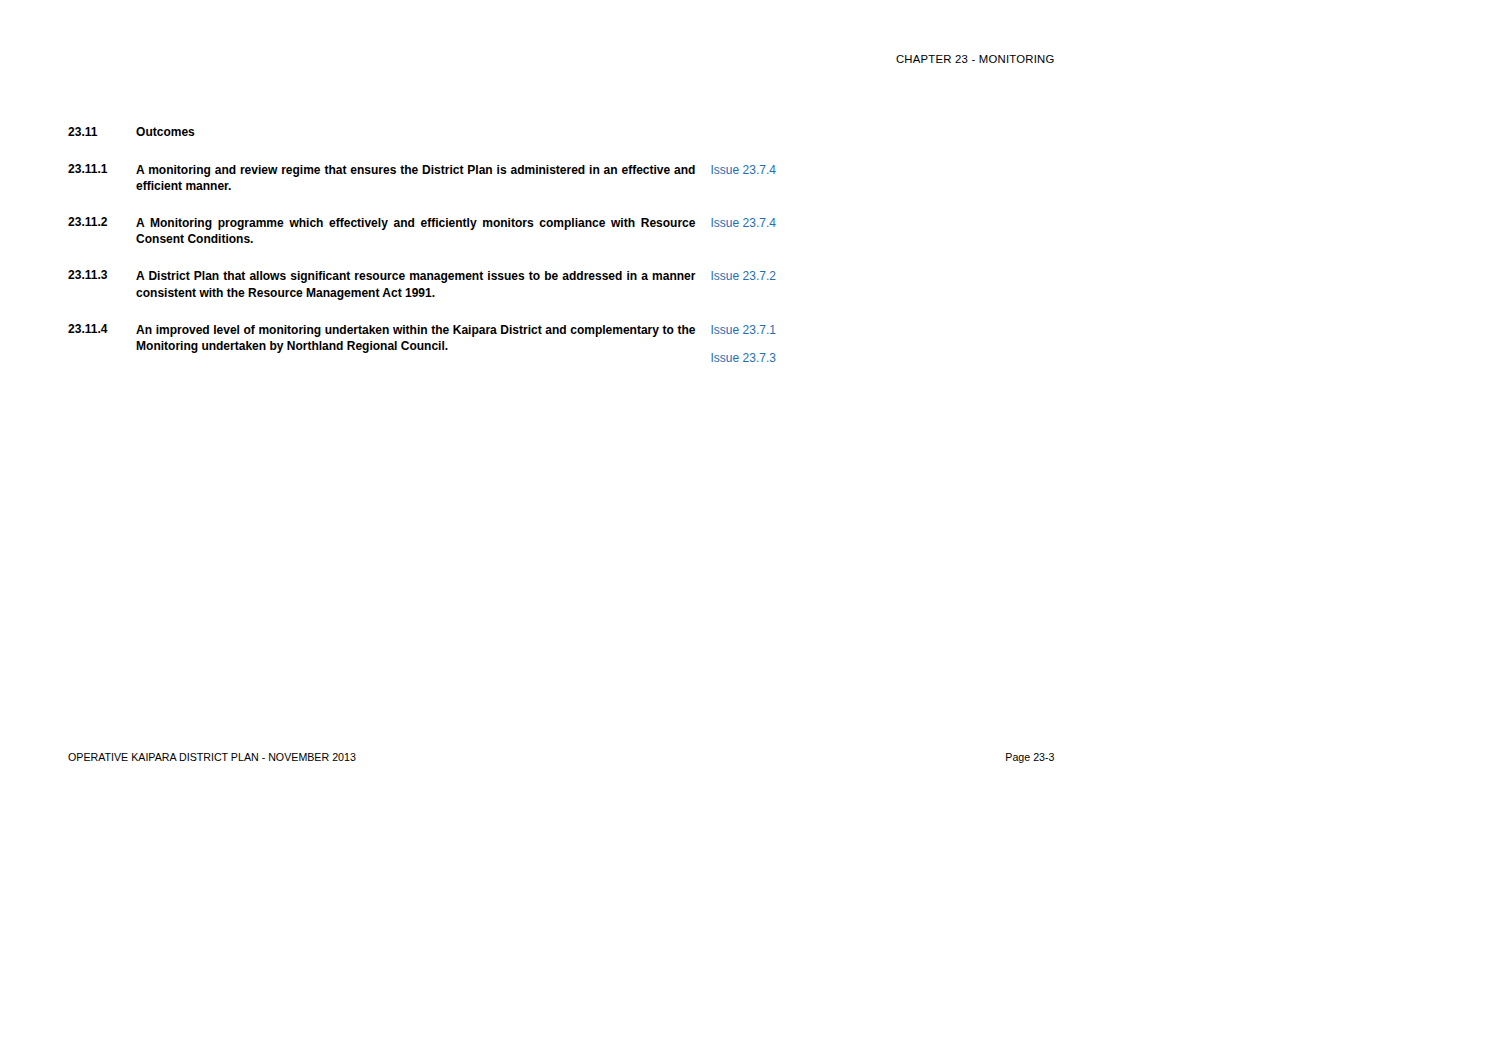CHAPTER 23 - MONITORING
23.11 Outcomes
23.11.1
A monitoring and review regime that ensures the District Plan is administered in an effective and efficient manner.
Issue 23.7.4
23.11.2
A Monitoring programme which effectively and efficiently monitors compliance with Resource Consent Conditions.
Issue 23.7.4
23.11.3
A District Plan that allows significant resource management issues to be addressed in a manner consistent with the Resource Management Act 1991.
Issue 23.7.2
23.11.4
An improved level of monitoring undertaken within the Kaipara District and complementary to the Monitoring undertaken by Northland Regional Council.
Issue 23.7.1
Issue 23.7.3
OPERATIVE KAIPARA DISTRICT PLAN - NOVEMBER 2013 Page 23-3